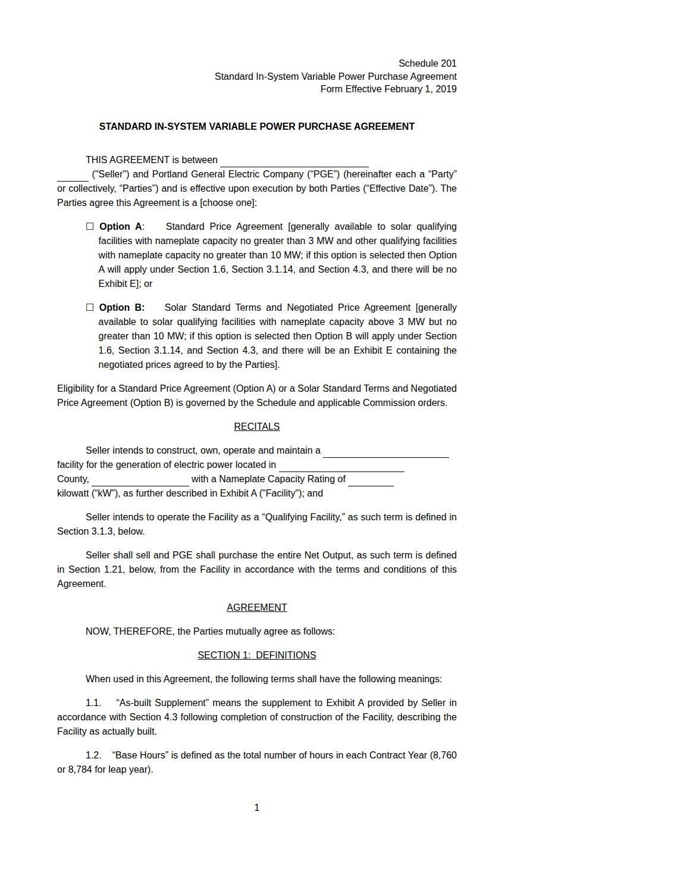Schedule 201
Standard In-System Variable Power Purchase Agreement
Form Effective February 1, 2019
STANDARD IN-SYSTEM VARIABLE POWER PURCHASE AGREEMENT
THIS AGREEMENT is between
("Seller") and Portland General Electric Company (“PGE”) (hereinafter each a “Party” or collectively, “Parties”) and is effective upon execution by both Parties (“Effective Date”). The Parties agree this Agreement is a [choose one]:
☐ Option A: Standard Price Agreement [generally available to solar qualifying facilities with nameplate capacity no greater than 3 MW and other qualifying facilities with nameplate capacity no greater than 10 MW; if this option is selected then Option A will apply under Section 1.6, Section 3.1.14, and Section 4.3, and there will be no Exhibit E]; or
☐ Option B: Solar Standard Terms and Negotiated Price Agreement [generally available to solar qualifying facilities with nameplate capacity above 3 MW but no greater than 10 MW; if this option is selected then Option B will apply under Section 1.6, Section 3.1.14, and Section 4.3, and there will be an Exhibit E containing the negotiated prices agreed to by the Parties].
Eligibility for a Standard Price Agreement (Option A) or a Solar Standard Terms and Negotiated Price Agreement (Option B) is governed by the Schedule and applicable Commission orders.
RECITALS
Seller intends to construct, own, operate and maintain a
facility for the generation of electric power located in
County, with a Nameplate Capacity Rating of
kilowatt (“kW”), as further described in Exhibit A ("Facility"); and
Seller intends to operate the Facility as a “Qualifying Facility,” as such term is defined in Section 3.1.3, below.
Seller shall sell and PGE shall purchase the entire Net Output, as such term is defined in Section 1.21, below, from the Facility in accordance with the terms and conditions of this Agreement.
AGREEMENT
NOW, THEREFORE, the Parties mutually agree as follows:
SECTION 1: DEFINITIONS
When used in this Agreement, the following terms shall have the following meanings:
1.1. “As-built Supplement” means the supplement to Exhibit A provided by Seller in accordance with Section 4.3 following completion of construction of the Facility, describing the Facility as actually built.
1.2. “Base Hours” is defined as the total number of hours in each Contract Year (8,760 or 8,784 for leap year).
1